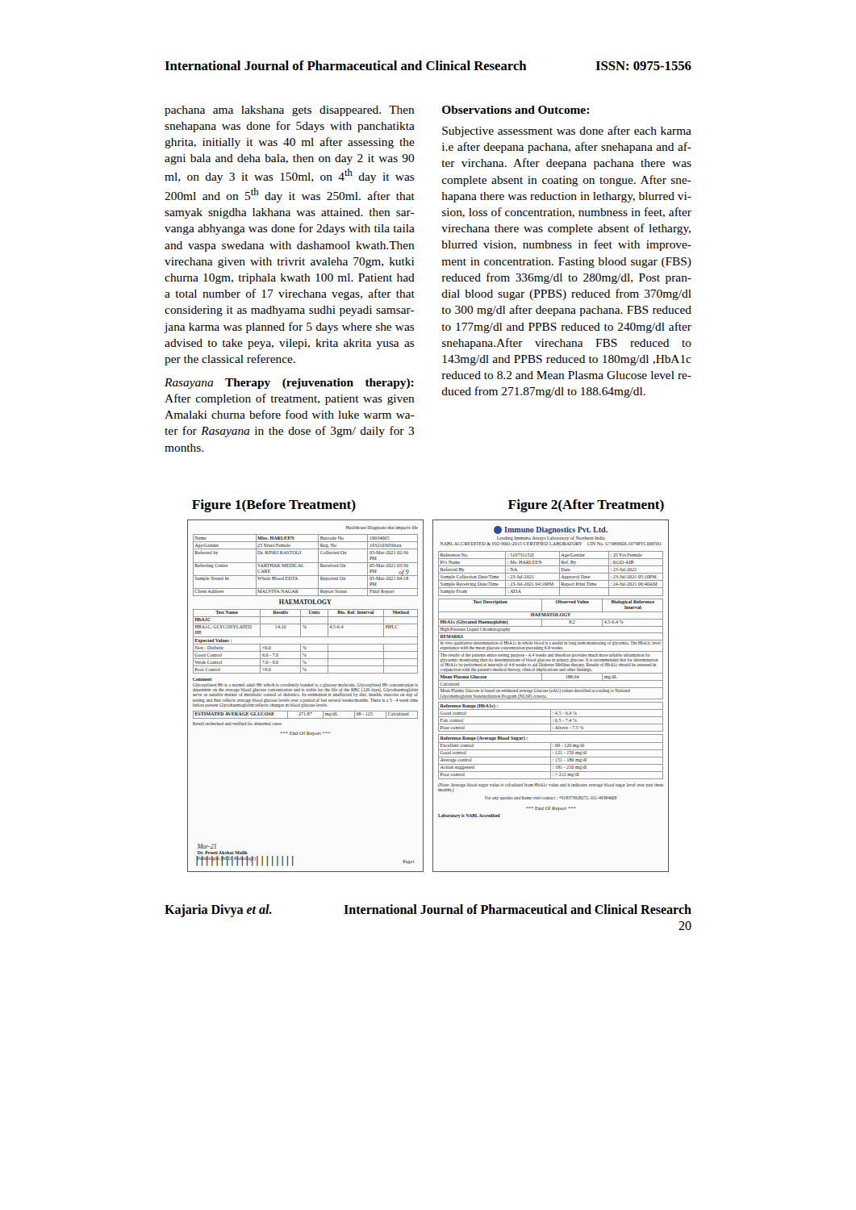International Journal of Pharmaceutical and Clinical Research
ISSN: 0975-1556
pachana ama lakshana gets disappeared. Then snehapana was done for 5days with panchatikta ghrita, initially it was 40 ml after assessing the agni bala and deha bala, then on day 2 it was 90 ml, on day 3 it was 150ml, on 4th day it was 200ml and on 5th day it was 250ml. after that samyak snigdha lakhana was attained. then sarvanga abhyanga was done for 2days with tila taila and vaspa swedana with dashamool kwath.Then virechana given with trivrit avaleha 70gm, kutki churna 10gm, triphala kwath 100 ml. Patient had a total number of 17 virechana vegas, after that considering it as madhyama sudhi peyadi samsarjana karma was planned for 5 days where she was advised to take peya, vilepi, krita akrita yusa as per the classical reference.
Rasayana Therapy (rejuvenation therapy): After completion of treatment, patient was given Amalaki churna before food with luke warm water for Rasayana in the dose of 3gm/ daily for 3 months.
Observations and Outcome:
Subjective assessment was done after each karma i.e after deepana pachana, after snehapana and after virchana. After deepana pachana there was complete absent in coating on tongue. After snehapana there was reduction in lethargy, blurred vision, loss of concentration, numbness in feet, after virechana there was complete absent of lethargy, blurred vision, numbness in feet with improvement in concentration. Fasting blood sugar (FBS) reduced from 336mg/dl to 280mg/dl, Post prandial blood sugar (PPBS) reduced from 370mg/dl to 300 mg/dl after deepana pachana. FBS reduced to 177mg/dl and PPBS reduced to 240mg/dl after snehapana.After virechana FBS reduced to 143mg/dl and PPBS reduced to 180mg/dl ,HbA1c reduced to 8.2 and Mean Plasma Glucose level reduced from 271.87mg/dl to 188.64mg/dl.
Figure 1(Before Treatment)
Figure 2(After Treatment)
Healthcare Diagnosis that impacts life
| Name | Miss. HARLEEN | Barcode No | 19034065 |
| Age/Gender | 25 Years/Female | Reg. No | 1932103056xxx |
| Referred by | Dr. RINKI RASTOGI | Collected On | 05-Mar-2021 02:36 PM |
| Referring Centre | SARTHAK MEDICAL CARE | Received On | 05-Mar-2021 03:36 PM |
| Sample Tested In | Whole Blood EDTA | Reported On | 05-Mar-2021 04:18 PM |
| Client Address | MALVIYA NAGAR | Report Status | Final Report |
HAEMATOLOGY
| Test Name | Results | Units | Bio. Ref. Interval | Method |
| --- | --- | --- | --- | --- |
| HbA1C | | | | |
| HBA1C, GLYCOSYLATED HB | 14.16 | % | 4.5-6.4 | HPLC |
| Expected Values : |
| Non - Diabetic | <6.0 | % | | |
| Good Control | 6.0 - 7.0 | % | | |
| Weak Control | 7.0 - 9.0 | % | | |
| Poor Control | >9.0 | % | | |
Comment
Glycosylated Hb is a normal adult Hb which is covalently bonded to a glucose molecule. Glycosylated Hb concentration is dependent on the average blood glucose concentration and is stable for the life of the RBC (120 days). Glycohaemoglobin serve as suitable marker of metabolic control of diabetics. Its estimation is unaffected by diet, insulin, exercise on day of testing and thus reflects average blood glucose levels over a period of last several weeks/months. There is a 3 - 4 week time before present Glycohaemoglobin reflects changes in blood glucose levels.
| ESTIMATED AVERAGE GLUCOSE | 271.87 | mg/dL | 68 - 125 | Calculated |
Result rechecked and verified for abnormal cases
*** End Of Report ***
of 9
Mar-21
Dr. Preeti Akshat Malik
Pathologist (M.D. Pathology)
||||||||||||||||||||
Page1
Immuno Diagnostics Pvt. Ltd.
Leading Immuno Assays Laboratory of Northern India
NABL ACCREDITED & ISO 9001:2015 CERTIFIED LABORATORY CIN No. U74899DL1979PTC009591
| Reference No | : 519731152I | Age/Gender | : 25 Yrs/Female |
| Pt's Name | : Ms. HARLEEN | Ref. By | : KGD-AIB |
| Referred By | : NA | Date | : 23-Jul-2021 |
| Sample Collection Date/Time | : 23-Jul-2021 | Approval Date | : 23-Jul-2021 05:10PM |
| Sample Receiving Date/Time | : 23-Jul-2021 04:16PM | Report Print Time | : 24-Jul-2021 06:40AM |
| Sample From | : ATIA | | |
| Test Description | Observed Value | Biological Reference Interval |
| --- | --- | --- |
| HAEMATOLOGY |
| HbA1c (Glycated Haemoglobin) | 8.2 | 4.5-6.4 % |
| High Pressure Liquid Chromatography |
| REMARKS |
| In vivo qualitative determination of HbA1c in whole blood is a useful in long term monitoring of glycemia. The HbA1c level experience with the mean glucose concentration preceding 6-8 weeks. |
| The results of the patients entire testing purpose - A 4 weeks and therefore provides much more reliable information for glycaemic monitoring than do determinations of blood glucose in urinary glucose. It is recommended that for determination of HbA1c be performed at intervals of 4-6 weeks to aid Diabetes Mellitus therapy. Results of HbA1c should be assessed in conjunction with the patient's medical history, clinical implications and other findings. |
| Mean Plasma Glucose | 188.64 | mg/dL |
| Calculated |
| Mean Plasma Glucose is based on estimated average Glucose (eAG) values described according to National Glycohemoglobin Standardization Program (NGSP) criteria. |
| Reference Range (HbA1c) : |
| Good control | : 4.5 - 6.4 % |
| Fair control | : 6.5 - 7.4 % |
| Poor control | : Above - 7.5 % |
| Reference Range (Average Blood Sugar) : |
| Excellent control | : 90 - 120 mg/dl |
| Good control | : 121 - 150 mg/dl |
| Average control | : 151 - 180 mg/dl |
| Action suggested | : 181 - 210 mg/dl |
| Poor control | : > 211 mg/dl |
(Note: Average blood sugar value is calculated from HbA1c value and it indicates average blood sugar level over past three months.)
For any queries and home visit-contact : +918373928272, 011-49384609
*** End Of Report ***
Laboratory is NABL Accredited
Kajaria Divya et al.
International Journal of Pharmaceutical and Clinical Research
20